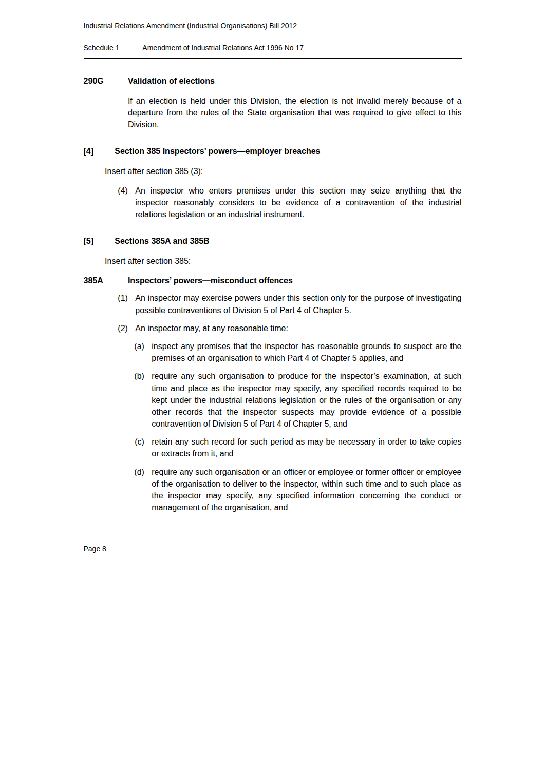Industrial Relations Amendment (Industrial Organisations) Bill 2012
Schedule 1 Amendment of Industrial Relations Act 1996 No 17
290G Validation of elections
If an election is held under this Division, the election is not invalid merely because of a departure from the rules of the State organisation that was required to give effect to this Division.
[4] Section 385 Inspectors’ powers—employer breaches
Insert after section 385 (3):
(4) An inspector who enters premises under this section may seize anything that the inspector reasonably considers to be evidence of a contravention of the industrial relations legislation or an industrial instrument.
[5] Sections 385A and 385B
Insert after section 385:
385A Inspectors’ powers—misconduct offences
(1) An inspector may exercise powers under this section only for the purpose of investigating possible contraventions of Division 5 of Part 4 of Chapter 5.
(2) An inspector may, at any reasonable time:
(a) inspect any premises that the inspector has reasonable grounds to suspect are the premises of an organisation to which Part 4 of Chapter 5 applies, and
(b) require any such organisation to produce for the inspector’s examination, at such time and place as the inspector may specify, any specified records required to be kept under the industrial relations legislation or the rules of the organisation or any other records that the inspector suspects may provide evidence of a possible contravention of Division 5 of Part 4 of Chapter 5, and
(c) retain any such record for such period as may be necessary in order to take copies or extracts from it, and
(d) require any such organisation or an officer or employee or former officer or employee of the organisation to deliver to the inspector, within such time and to such place as the inspector may specify, any specified information concerning the conduct or management of the organisation, and
Page 8